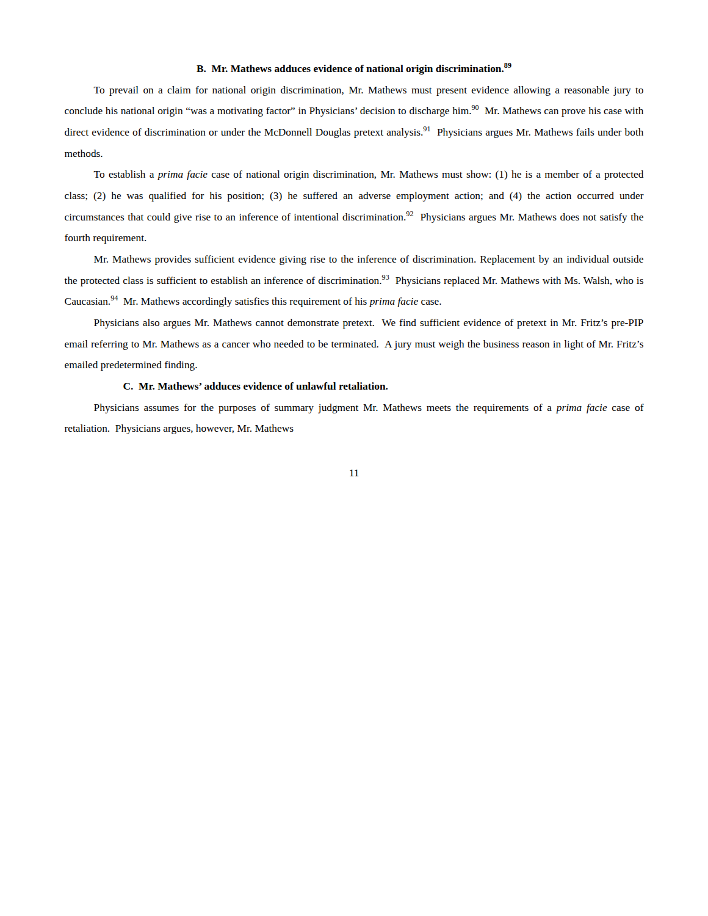B. Mr. Mathews adduces evidence of national origin discrimination.89
To prevail on a claim for national origin discrimination, Mr. Mathews must present evidence allowing a reasonable jury to conclude his national origin “was a motivating factor” in Physicians’ decision to discharge him.90 Mr. Mathews can prove his case with direct evidence of discrimination or under the McDonnell Douglas pretext analysis.91 Physicians argues Mr. Mathews fails under both methods.
To establish a prima facie case of national origin discrimination, Mr. Mathews must show: (1) he is a member of a protected class; (2) he was qualified for his position; (3) he suffered an adverse employment action; and (4) the action occurred under circumstances that could give rise to an inference of intentional discrimination.92 Physicians argues Mr. Mathews does not satisfy the fourth requirement.
Mr. Mathews provides sufficient evidence giving rise to the inference of discrimination. Replacement by an individual outside the protected class is sufficient to establish an inference of discrimination.93 Physicians replaced Mr. Mathews with Ms. Walsh, who is Caucasian.94 Mr. Mathews accordingly satisfies this requirement of his prima facie case.
Physicians also argues Mr. Mathews cannot demonstrate pretext. We find sufficient evidence of pretext in Mr. Fritz’s pre-PIP email referring to Mr. Mathews as a cancer who needed to be terminated. A jury must weigh the business reason in light of Mr. Fritz’s emailed predetermined finding.
C. Mr. Mathews’ adduces evidence of unlawful retaliation.
Physicians assumes for the purposes of summary judgment Mr. Mathews meets the requirements of a prima facie case of retaliation. Physicians argues, however, Mr. Mathews
11